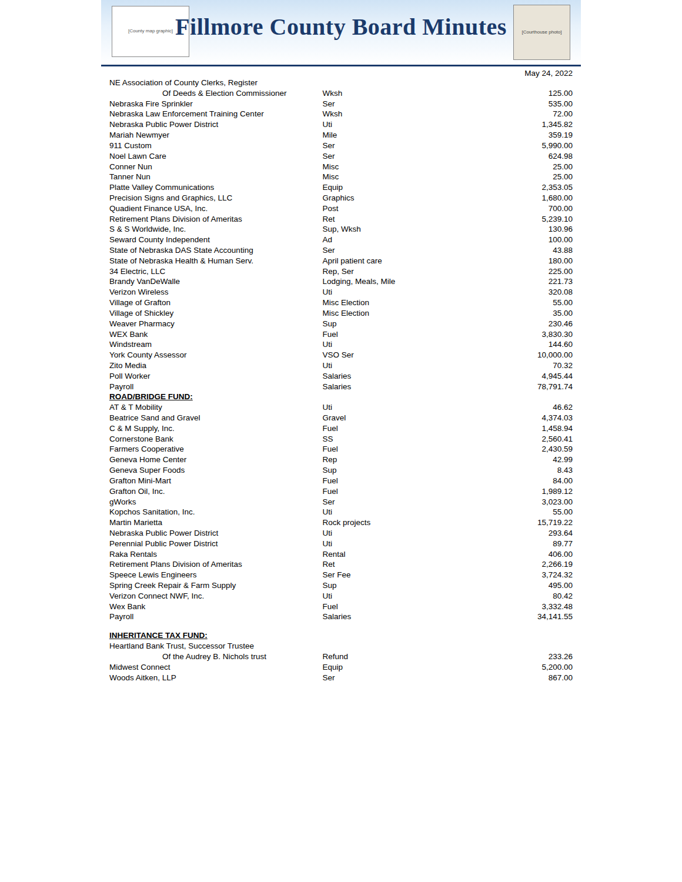[County map graphic]
Fillmore County Board Minutes
[Courthouse photo]
May 24, 2022
| NE Association of County Clerks, Register | | |
| Of Deeds & Election Commissioner | Wksh | 125.00 |
| Nebraska Fire Sprinkler | Ser | 535.00 |
| Nebraska Law Enforcement Training Center | Wksh | 72.00 |
| Nebraska Public Power District | Uti | 1,345.82 |
| Mariah Newmyer | Mile | 359.19 |
| 911 Custom | Ser | 5,990.00 |
| Noel Lawn Care | Ser | 624.98 |
| Conner Nun | Misc | 25.00 |
| Tanner Nun | Misc | 25.00 |
| Platte Valley Communications | Equip | 2,353.05 |
| Precision Signs and Graphics, LLC | Graphics | 1,680.00 |
| Quadient Finance USA, Inc. | Post | 700.00 |
| Retirement Plans Division of Ameritas | Ret | 5,239.10 |
| S & S Worldwide, Inc. | Sup, Wksh | 130.96 |
| Seward County Independent | Ad | 100.00 |
| State of Nebraska DAS State Accounting | Ser | 43.88 |
| State of Nebraska Health & Human Serv. | April patient care | 180.00 |
| 34 Electric, LLC | Rep, Ser | 225.00 |
| Brandy VanDeWalle | Lodging, Meals, Mile | 221.73 |
| Verizon Wireless | Uti | 320.08 |
| Village of Grafton | Misc Election | 55.00 |
| Village of Shickley | Misc Election | 35.00 |
| Weaver Pharmacy | Sup | 230.46 |
| WEX Bank | Fuel | 3,830.30 |
| Windstream | Uti | 144.60 |
| York County Assessor | VSO Ser | 10,000.00 |
| Zito Media | Uti | 70.32 |
| Poll Worker | Salaries | 4,945.44 |
| Payroll | Salaries | 78,791.74 |
| ROAD/BRIDGE FUND: |
| AT & T Mobility | Uti | 46.62 |
| Beatrice Sand and Gravel | Gravel | 4,374.03 |
| C & M Supply, Inc. | Fuel | 1,458.94 |
| Cornerstone Bank | SS | 2,560.41 |
| Farmers Cooperative | Fuel | 2,430.59 |
| Geneva Home Center | Rep | 42.99 |
| Geneva Super Foods | Sup | 8.43 |
| Grafton Mini-Mart | Fuel | 84.00 |
| Grafton Oil, Inc. | Fuel | 1,989.12 |
| gWorks | Ser | 3,023.00 |
| Kopchos Sanitation, Inc. | Uti | 55.00 |
| Martin Marietta | Rock projects | 15,719.22 |
| Nebraska Public Power District | Uti | 293.64 |
| Perennial Public Power District | Uti | 89.77 |
| Raka Rentals | Rental | 406.00 |
| Retirement Plans Division of Ameritas | Ret | 2,266.19 |
| Speece Lewis Engineers | Ser Fee | 3,724.32 |
| Spring Creek Repair & Farm Supply | Sup | 495.00 |
| Verizon Connect NWF, Inc. | Uti | 80.42 |
| Wex Bank | Fuel | 3,332.48 |
| Payroll | Salaries | 34,141.55 |
| INHERITANCE TAX FUND: |
| Heartland Bank Trust, Successor Trustee | | |
| Of the Audrey B. Nichols trust | Refund | 233.26 |
| Midwest Connect | Equip | 5,200.00 |
| Woods Aitken, LLP | Ser | 867.00 |